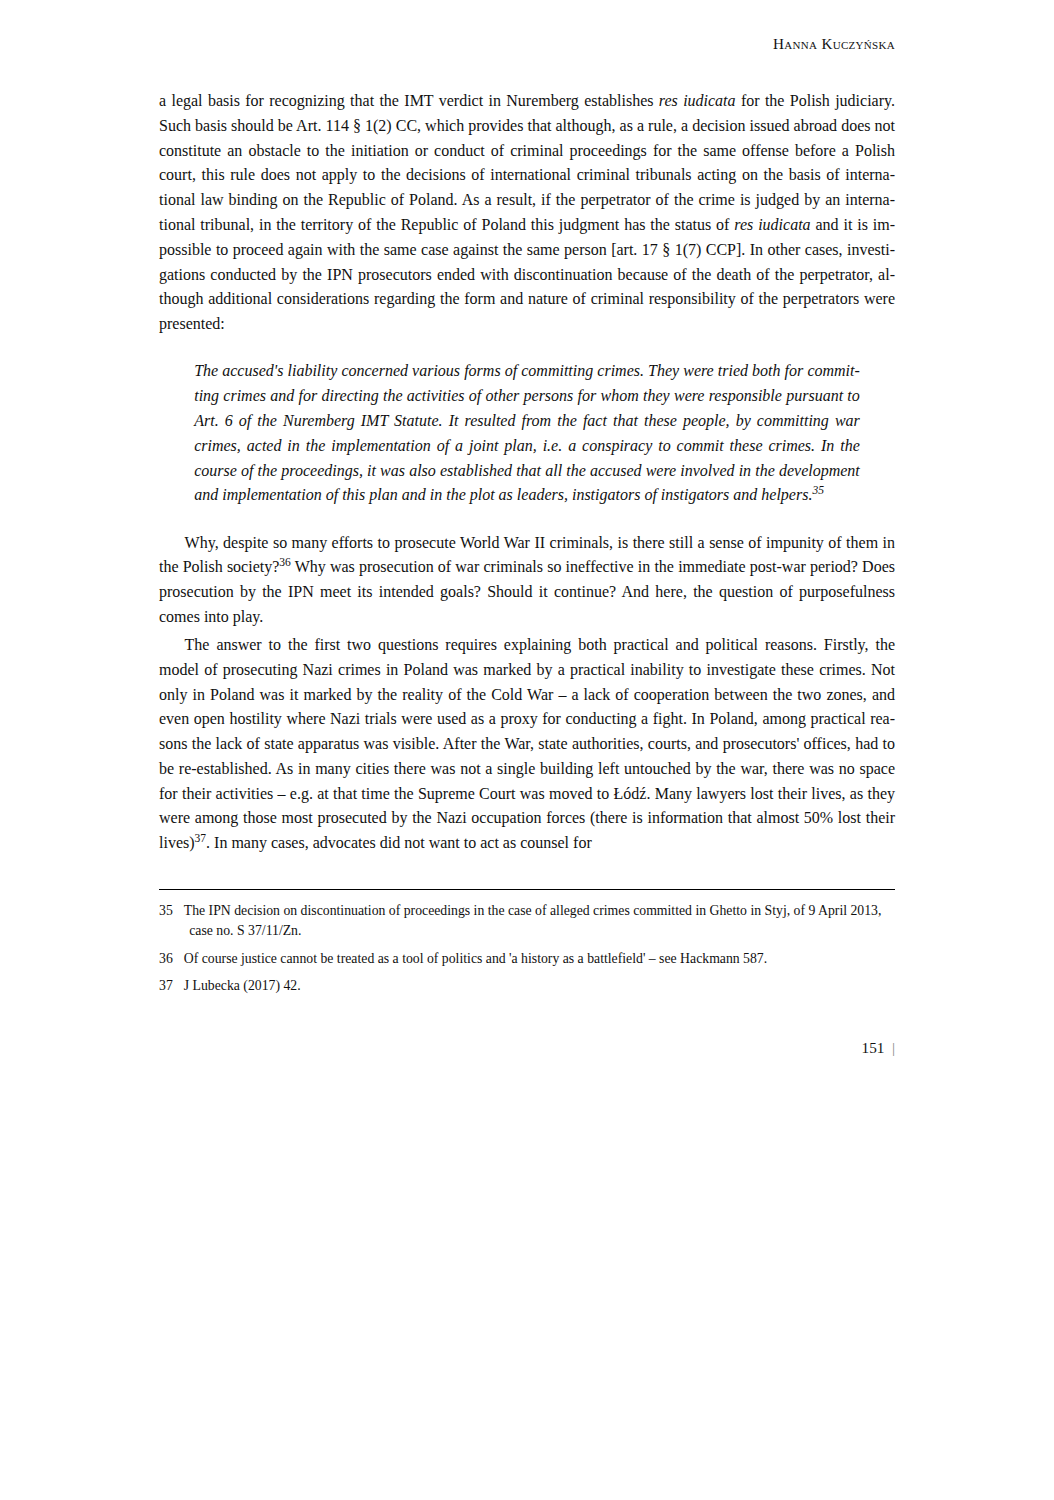Hanna Kuczyńska
a legal basis for recognizing that the IMT verdict in Nuremberg establishes res iudicata for the Polish judiciary. Such basis should be Art. 114 § 1(2) CC, which provides that although, as a rule, a decision issued abroad does not constitute an obstacle to the initiation or conduct of criminal proceedings for the same offense before a Polish court, this rule does not apply to the decisions of international criminal tribunals acting on the basis of international law binding on the Republic of Poland. As a result, if the perpetrator of the crime is judged by an international tribunal, in the territory of the Republic of Poland this judgment has the status of res iudicata and it is impossible to proceed again with the same case against the same person [art. 17 § 1(7) CCP]. In other cases, investigations conducted by the IPN prosecutors ended with discontinuation because of the death of the perpetrator, although additional considerations regarding the form and nature of criminal responsibility of the perpetrators were presented:
The accused's liability concerned various forms of committing crimes. They were tried both for committing crimes and for directing the activities of other persons for whom they were responsible pursuant to Art. 6 of the Nuremberg IMT Statute. It resulted from the fact that these people, by committing war crimes, acted in the implementation of a joint plan, i.e. a conspiracy to commit these crimes. In the course of the proceedings, it was also established that all the accused were involved in the development and implementation of this plan and in the plot as leaders, instigators of instigators and helpers.35
Why, despite so many efforts to prosecute World War II criminals, is there still a sense of impunity of them in the Polish society?36 Why was prosecution of war criminals so ineffective in the immediate post-war period? Does prosecution by the IPN meet its intended goals? Should it continue? And here, the question of purposefulness comes into play.
The answer to the first two questions requires explaining both practical and political reasons. Firstly, the model of prosecuting Nazi crimes in Poland was marked by a practical inability to investigate these crimes. Not only in Poland was it marked by the reality of the Cold War – a lack of cooperation between the two zones, and even open hostility where Nazi trials were used as a proxy for conducting a fight. In Poland, among practical reasons the lack of state apparatus was visible. After the War, state authorities, courts, and prosecutors' offices, had to be re-established. As in many cities there was not a single building left untouched by the war, there was no space for their activities – e.g. at that time the Supreme Court was moved to Łódź. Many lawyers lost their lives, as they were among those most prosecuted by the Nazi occupation forces (there is information that almost 50% lost their lives)37. In many cases, advocates did not want to act as counsel for
35 The IPN decision on discontinuation of proceedings in the case of alleged crimes committed in Ghetto in Styj, of 9 April 2013, case no. S 37/11/Zn.
36 Of course justice cannot be treated as a tool of politics and 'a history as a battlefield' – see Hackmann 587.
37 J Lubecka (2017) 42.
151|